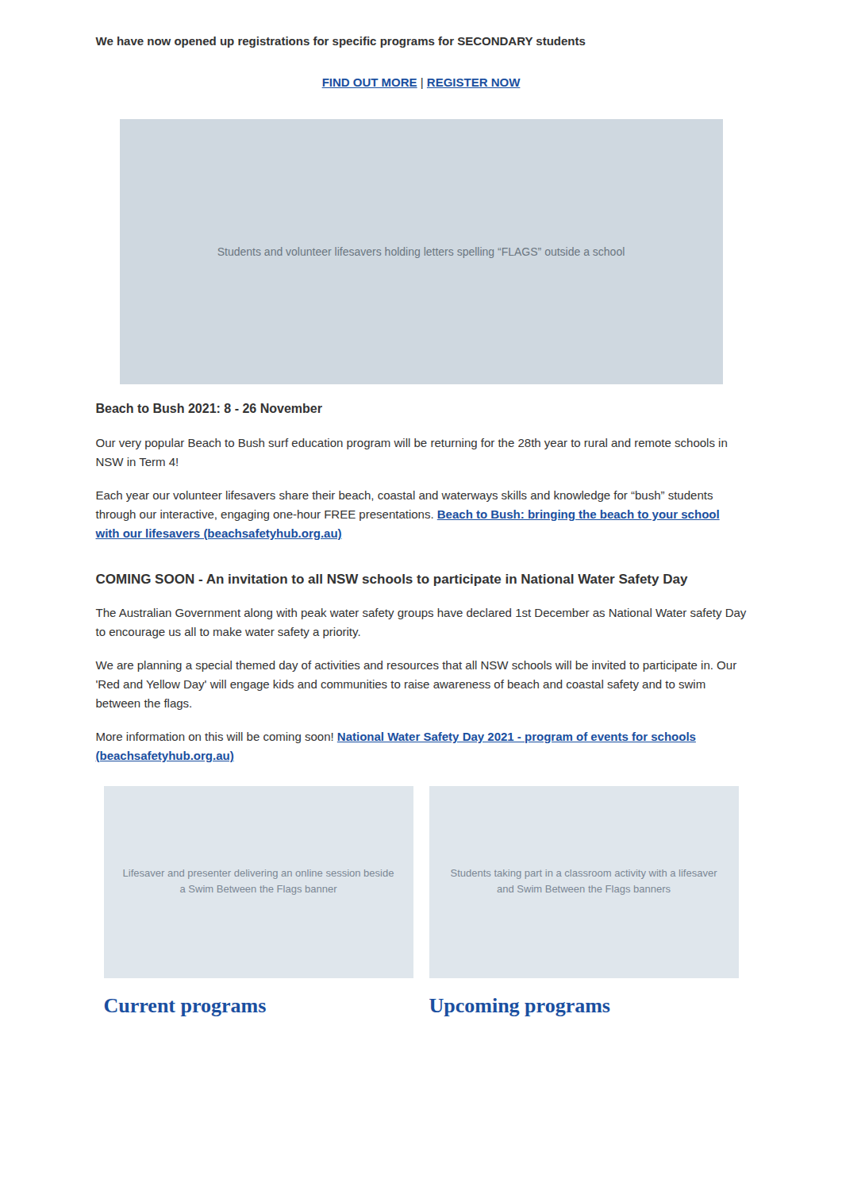We have now opened up registrations for specific programs for SECONDARY students
FIND OUT MORE | REGISTER NOW
Students and volunteer lifesavers holding letters spelling “FLAGS” outside a school
Beach to Bush 2021: 8 - 26 November
Our very popular Beach to Bush surf education program will be returning for the 28th year to rural and remote schools in NSW in Term 4!
Each year our volunteer lifesavers share their beach, coastal and waterways skills and knowledge for “bush” students through our interactive, engaging one-hour FREE presentations. Beach to Bush: bringing the beach to your school with our lifesavers (beachsafetyhub.org.au)
COMING SOON - An invitation to all NSW schools to participate in National Water Safety Day
The Australian Government along with peak water safety groups have declared 1st December as National Water safety Day to encourage us all to make water safety a priority.
We are planning a special themed day of activities and resources that all NSW schools will be invited to participate in. Our 'Red and Yellow Day' will engage kids and communities to raise awareness of beach and coastal safety and to swim between the flags.
More information on this will be coming soon! National Water Safety Day 2021 - program of events for schools (beachsafetyhub.org.au)
| Lifesaver and presenter delivering an online session beside a Swim Between the Flags banner Current programs | Students taking part in a classroom activity with a lifesaver and Swim Between the Flags banners Upcoming programs |